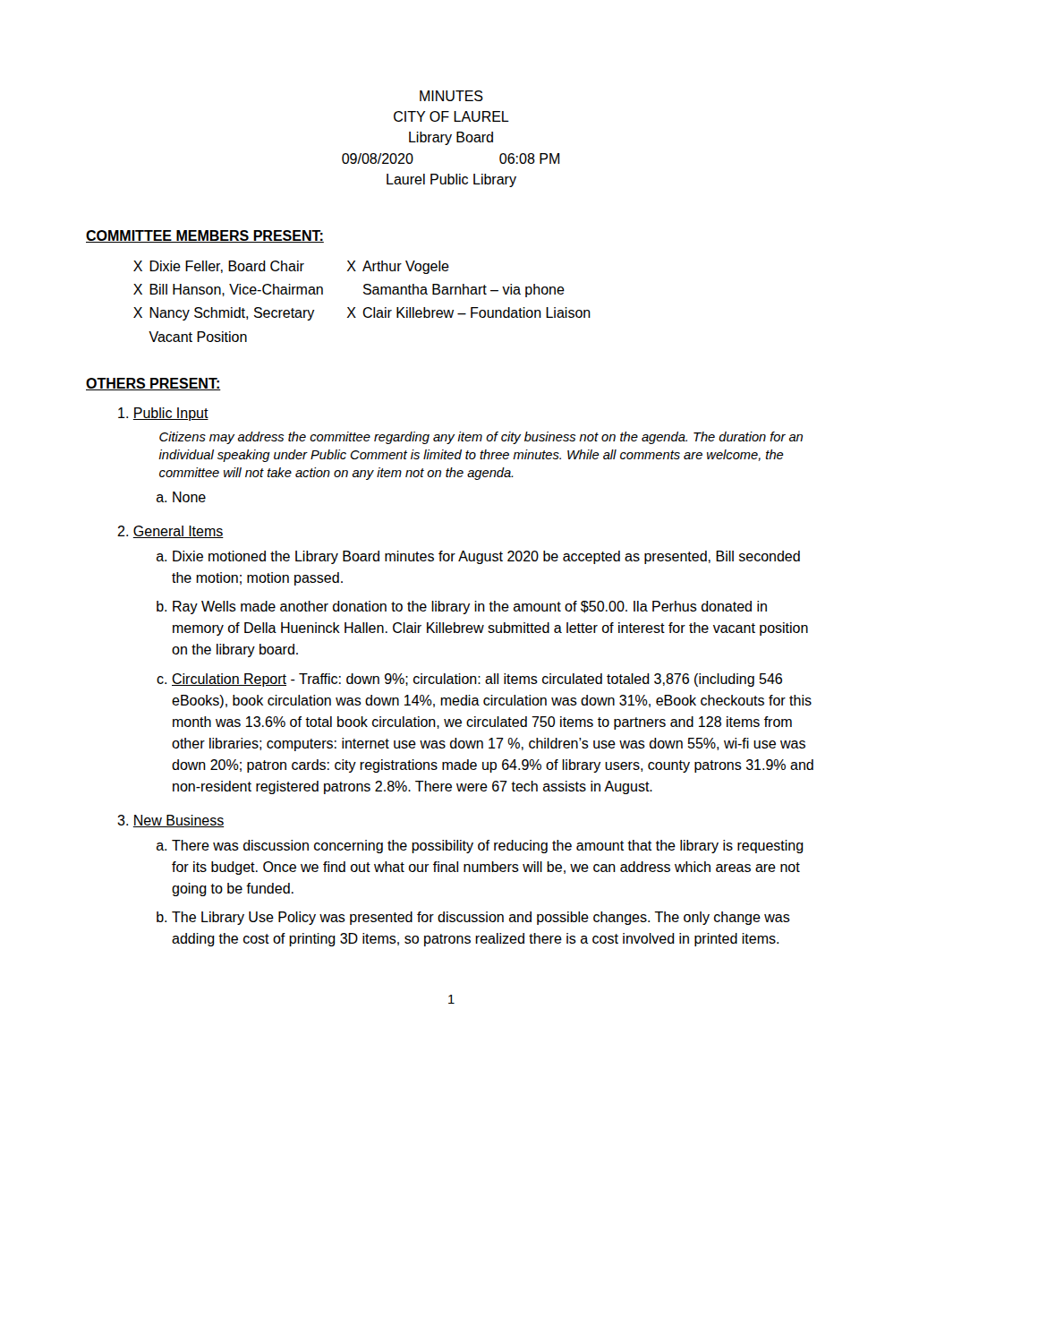MINUTES
CITY OF LAUREL
Library Board
09/08/202006:08 PM
Laurel Public Library
COMMITTEE MEMBERS PRESENT:
| X Dixie Feller, Board Chair | X Arthur Vogele |
| X Bill Hanson, Vice-Chairman | Samantha Barnhart – via phone |
| X Nancy Schmidt, Secretary | X Clair Killebrew – Foundation Liaison |
| Vacant Position | |
OTHERS PRESENT:
Public Input
Citizens may address the committee regarding any item of city business not on the agenda. The duration for an individual speaking under Public Comment is limited to three minutes. While all comments are welcome, the committee will not take action on any item not on the agenda.
None
General Items
Dixie motioned the Library Board minutes for August 2020 be accepted as presented, Bill seconded the motion; motion passed.
Ray Wells made another donation to the library in the amount of $50.00. Ila Perhus donated in memory of Della Hueninck Hallen. Clair Killebrew submitted a letter of interest for the vacant position on the library board.
Circulation Report - Traffic: down 9%; circulation: all items circulated totaled 3,876 (including 546 eBooks), book circulation was down 14%, media circulation was down 31%, eBook checkouts for this month was 13.6% of total book circulation, we circulated 750 items to partners and 128 items from other libraries; computers: internet use was down 17 %, children’s use was down 55%, wi-fi use was down 20%; patron cards: city registrations made up 64.9% of library users, county patrons 31.9% and non-resident registered patrons 2.8%. There were 67 tech assists in August.
New Business
There was discussion concerning the possibility of reducing the amount that the library is requesting for its budget. Once we find out what our final numbers will be, we can address which areas are not going to be funded.
The Library Use Policy was presented for discussion and possible changes. The only change was adding the cost of printing 3D items, so patrons realized there is a cost involved in printed items.
1